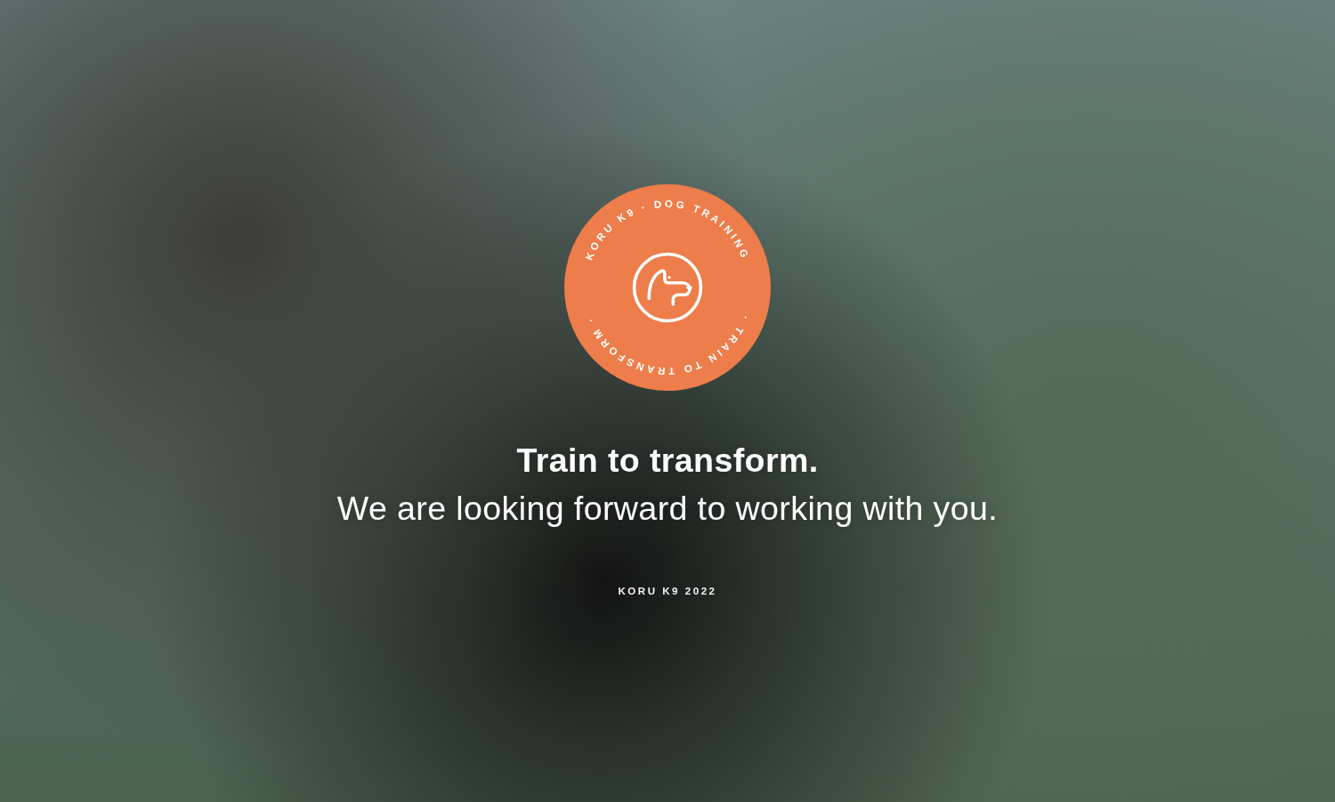KORU K9 · DOG TRAINING · TRAIN TO TRANSFORM ·
Train to transform. We are looking forward to working with you.
Koru K9 2022